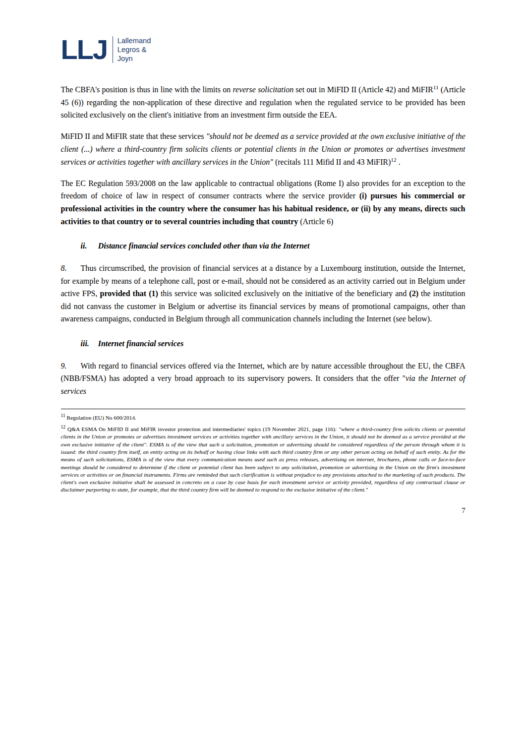LLJ
Lallemand
Legros &
Joyn
The CBFA's position is thus in line with the limits on reverse solicitation set out in MiFID II (Article 42) and MiFIR11 (Article 45 (6)) regarding the non-application of these directive and regulation when the regulated service to be provided has been solicited exclusively on the client's initiative from an investment firm outside the EEA.
MiFID II and MiFIR state that these services "should not be deemed as a service provided at the own exclusive initiative of the client (...) where a third-country firm solicits clients or potential clients in the Union or promotes or advertises investment services or activities together with ancillary services in the Union" (recitals 111 Mifid II and 43 MiFIR)12 .
The EC Regulation 593/2008 on the law applicable to contractual obligations (Rome I) also provides for an exception to the freedom of choice of law in respect of consumer contracts where the service provider (i) pursues his commercial or professional activities in the country where the consumer has his habitual residence, or (ii) by any means, directs such activities to that country or to several countries including that country (Article 6)
ii. Distance financial services concluded other than via the Internet
8. Thus circumscribed, the provision of financial services at a distance by a Luxembourg institution, outside the Internet, for example by means of a telephone call, post or e-mail, should not be considered as an activity carried out in Belgium under active FPS, provided that (1) this service was solicited exclusively on the initiative of the beneficiary and (2) the institution did not canvass the customer in Belgium or advertise its financial services by means of promotional campaigns, other than awareness campaigns, conducted in Belgium through all communication channels including the Internet (see below).
iii. Internet financial services
9. With regard to financial services offered via the Internet, which are by nature accessible throughout the EU, the CBFA (NBB/FSMA) has adopted a very broad approach to its supervisory powers. It considers that the offer "via the Internet of services
11 Regulation (EU) No 600/2014.
12 Q&A ESMA On MiFID II and MiFIR investor protection and intermediaries' topics (19 November 2021, page 116): "where a third-country firm solicits clients or potential clients in the Union or promotes or advertises investment services or activities together with ancillary services in the Union, it should not be deemed as a service provided at the own exclusive initiative of the client". ESMA is of the view that such a solicitation, promotion or advertising should be considered regardless of the person through whom it is issued: the third country firm itself, an entity acting on its behalf or having close links with such third country firm or any other person acting on behalf of such entity. As for the means of such solicitations, ESMA is of the view that every communication means used such as press releases, advertising on internet, brochures, phone calls or face-to-face meetings should be considered to determine if the client or potential client has been subject to any solicitation, promotion or advertising in the Union on the firm's investment services or activities or on financial instruments. Firms are reminded that such clarification is without prejudice to any provisions attached to the marketing of such products. The client's own exclusive initiative shall be assessed in concreto on a case by case basis for each investment service or activity provided, regardless of any contractual clause or disclaimer purporting to state, for example, that the third country firm will be deemed to respond to the exclusive initiative of the client."
7